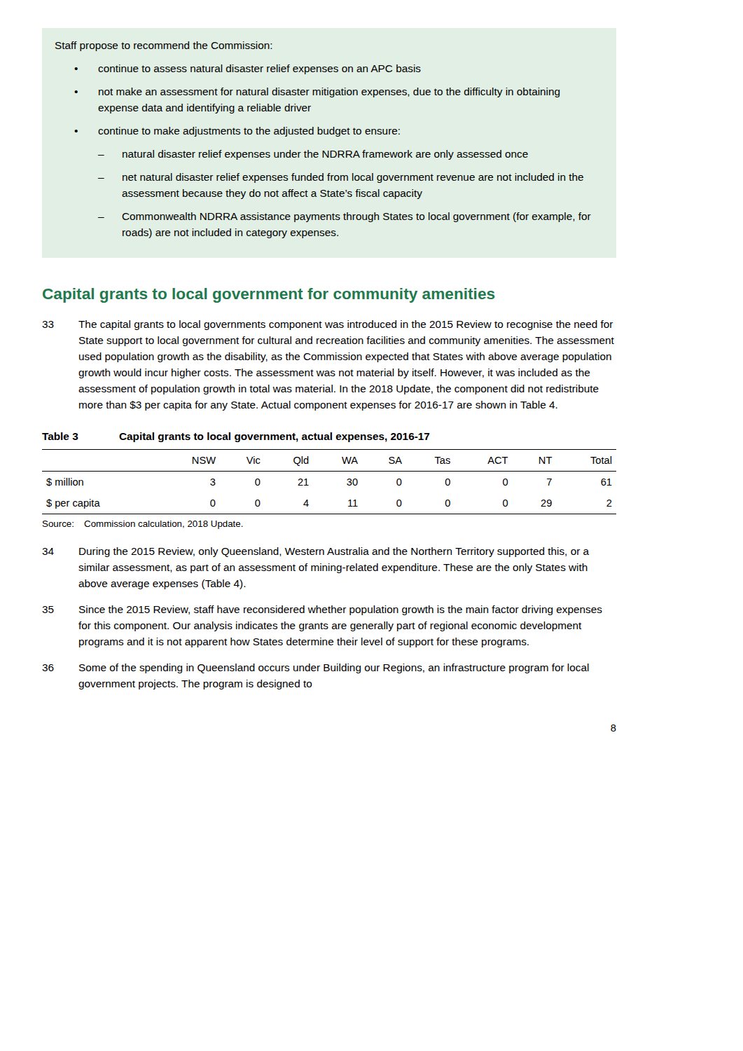Staff propose to recommend the Commission:
continue to assess natural disaster relief expenses on an APC basis
not make an assessment for natural disaster mitigation expenses, due to the difficulty in obtaining expense data and identifying a reliable driver
continue to make adjustments to the adjusted budget to ensure:
natural disaster relief expenses under the NDRRA framework are only assessed once
net natural disaster relief expenses funded from local government revenue are not included in the assessment because they do not affect a State’s fiscal capacity
Commonwealth NDRRA assistance payments through States to local government (for example, for roads) are not included in category expenses.
Capital grants to local government for community amenities
33
The capital grants to local governments component was introduced in the 2015 Review to recognise the need for State support to local government for cultural and recreation facilities and community amenities. The assessment used population growth as the disability, as the Commission expected that States with above average population growth would incur higher costs. The assessment was not material by itself. However, it was included as the assessment of population growth in total was material. In the 2018 Update, the component did not redistribute more than $3 per capita for any State. Actual component expenses for 2016-17 are shown in Table 4.
Table 3
Capital grants to local government, actual expenses, 2016-17
| | NSW | Vic | Qld | WA | SA | Tas | ACT | NT | Total |
| --- | --- | --- | --- | --- | --- | --- | --- | --- | --- |
| $ million | 3 | 0 | 21 | 30 | 0 | 0 | 0 | 7 | 61 |
| $ per capita | 0 | 0 | 4 | 11 | 0 | 0 | 0 | 29 | 2 |
Source: Commission calculation, 2018 Update.
34
During the 2015 Review, only Queensland, Western Australia and the Northern Territory supported this, or a similar assessment, as part of an assessment of mining-related expenditure. These are the only States with above average expenses (Table 4).
35
Since the 2015 Review, staff have reconsidered whether population growth is the main factor driving expenses for this component. Our analysis indicates the grants are generally part of regional economic development programs and it is not apparent how States determine their level of support for these programs.
36
Some of the spending in Queensland occurs under Building our Regions, an infrastructure program for local government projects. The program is designed to
8